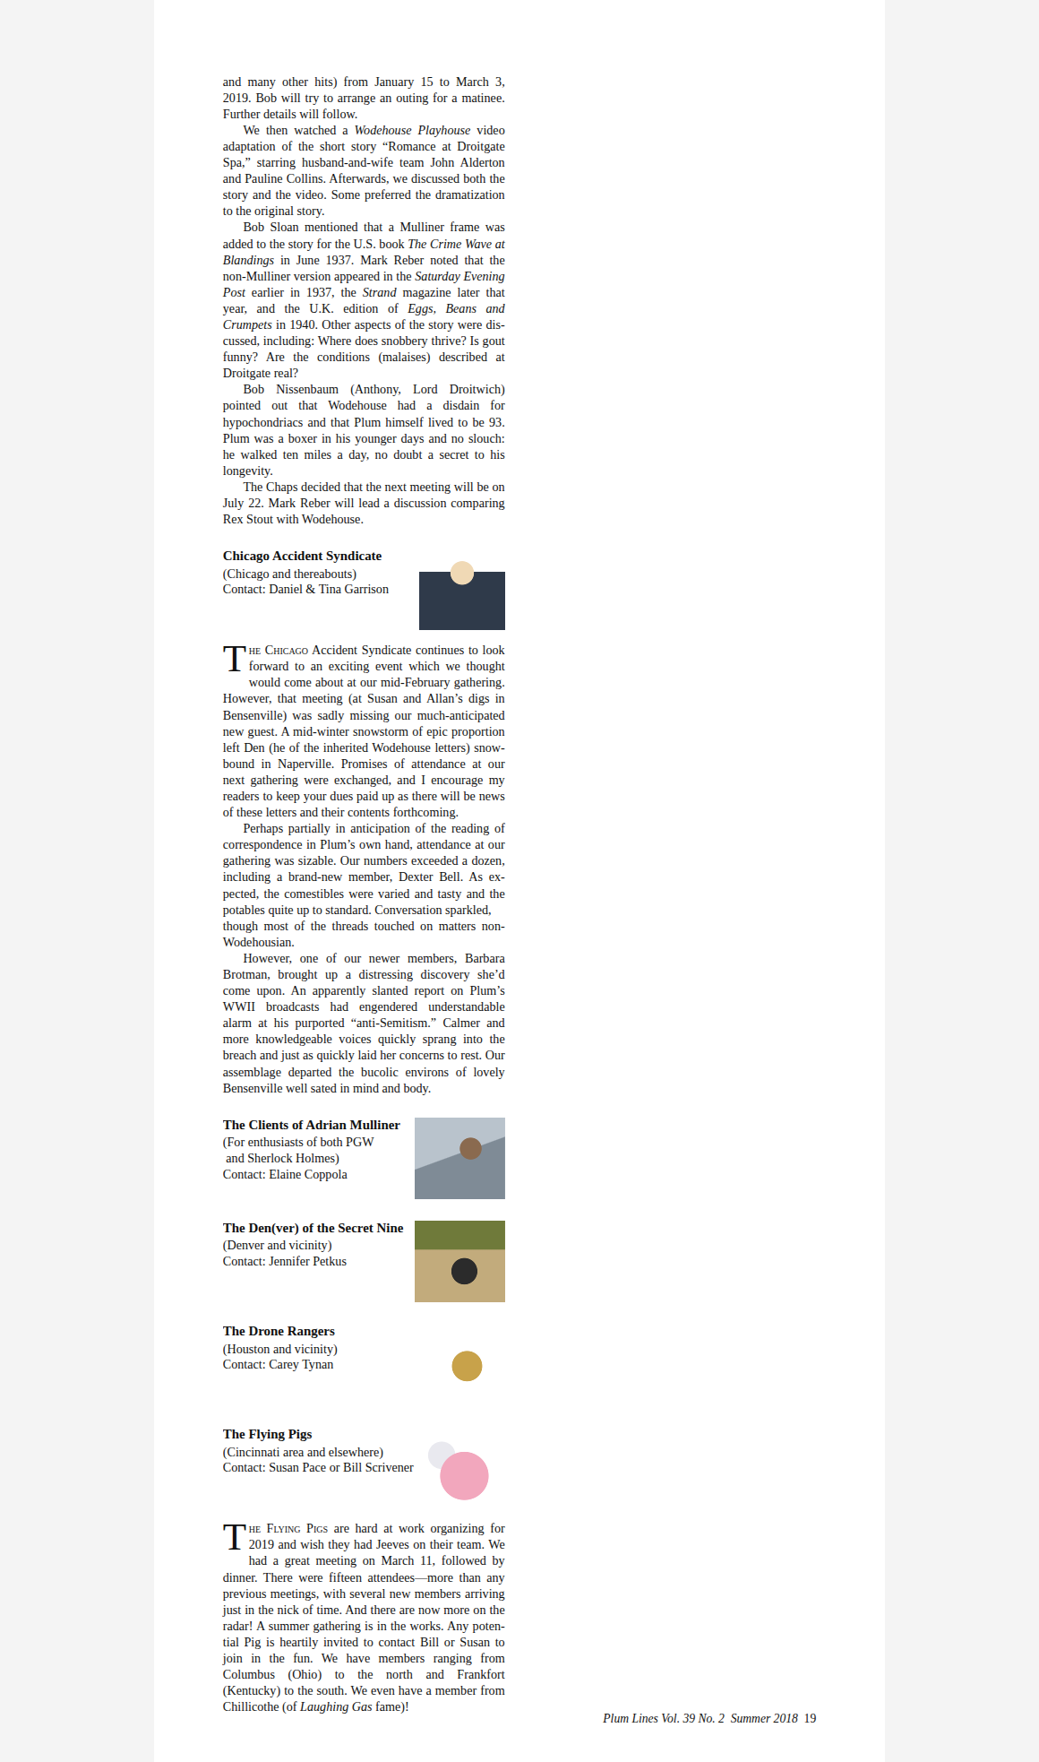and many other hits) from January 15 to March 3, 2019. Bob will try to arrange an outing for a matinee. Further details will follow.
We then watched a Wodehouse Playhouse video adaptation of the short story “Romance at Droitgate Spa,” starring husband-and-wife team John Alderton and Pauline Collins. Afterwards, we discussed both the story and the video. Some preferred the dramatization to the original story.
Bob Sloan mentioned that a Mulliner frame was added to the story for the U.S. book The Crime Wave at Blandings in June 1937. Mark Reber noted that the non-Mulliner version appeared in the Saturday Evening Post earlier in 1937, the Strand magazine later that year, and the U.K. edition of Eggs, Beans and Crumpets in 1940. Other aspects of the story were discussed, including: Where does snobbery thrive? Is gout funny? Are the conditions (malaises) described at Droitgate real?
Bob Nissenbaum (Anthony, Lord Droitwich) pointed out that Wodehouse had a disdain for hypochondriacs and that Plum himself lived to be 93. Plum was a boxer in his younger days and no slouch: he walked ten miles a day, no doubt a secret to his longevity.
The Chaps decided that the next meeting will be on July 22. Mark Reber will lead a discussion comparing Rex Stout with Wodehouse.
Chicago Accident Syndicate
(Chicago and thereabouts)
Contact: Daniel & Tina Garrison
The Chicago Accident Syndicate continues to look forward to an exciting event which we thought would come about at our mid-February gathering. However, that meeting (at Susan and Allan’s digs in Bensenville) was sadly missing our much-anticipated new guest. A mid-winter snowstorm of epic proportion left Den (he of the inherited Wodehouse letters) snowbound in Naperville. Promises of attendance at our next gathering were exchanged, and I encourage my readers to keep your dues paid up as there will be news of these letters and their contents forthcoming.
Perhaps partially in anticipation of the reading of correspondence in Plum’s own hand, attendance at our gathering was sizable. Our numbers exceeded a dozen, including a brand-new member, Dexter Bell. As expected, the comestibles were varied and tasty and the potables quite up to standard. Conversation sparkled,
though most of the threads touched on matters non-Wodehousian.
However, one of our newer members, Barbara Brotman, brought up a distressing discovery she’d come upon. An apparently slanted report on Plum’s WWII broadcasts had engendered understandable alarm at his purported “anti-Semitism.” Calmer and more knowledgeable voices quickly sprang into the breach and just as quickly laid her concerns to rest. Our assemblage departed the bucolic environs of lovely Bensenville well sated in mind and body.
The Clients of Adrian Mulliner
(For enthusiasts of both PGW
and Sherlock Holmes)
Contact: Elaine Coppola
The Den(ver) of the Secret Nine
(Denver and vicinity)
Contact: Jennifer Petkus
The Drone Rangers
(Houston and vicinity)
Contact: Carey Tynan
The Flying Pigs
(Cincinnati area and elsewhere)
Contact: Susan Pace or Bill Scrivener
The Flying Pigs are hard at work organizing for 2019 and wish they had Jeeves on their team. We had a great meeting on March 11, followed by dinner. There were fifteen attendees—more than any previous meetings, with several new members arriving just in the nick of time. And there are now more on the radar! A summer gathering is in the works. Any potential Pig is heartily invited to contact Bill or Susan to join in the fun. We have members ranging from Columbus (Ohio) to the north and Frankfort (Kentucky) to the south. We even have a member from Chillicothe (of Laughing Gas fame)!
Plum Lines Vol. 39 No. 2 Summer 2018 19